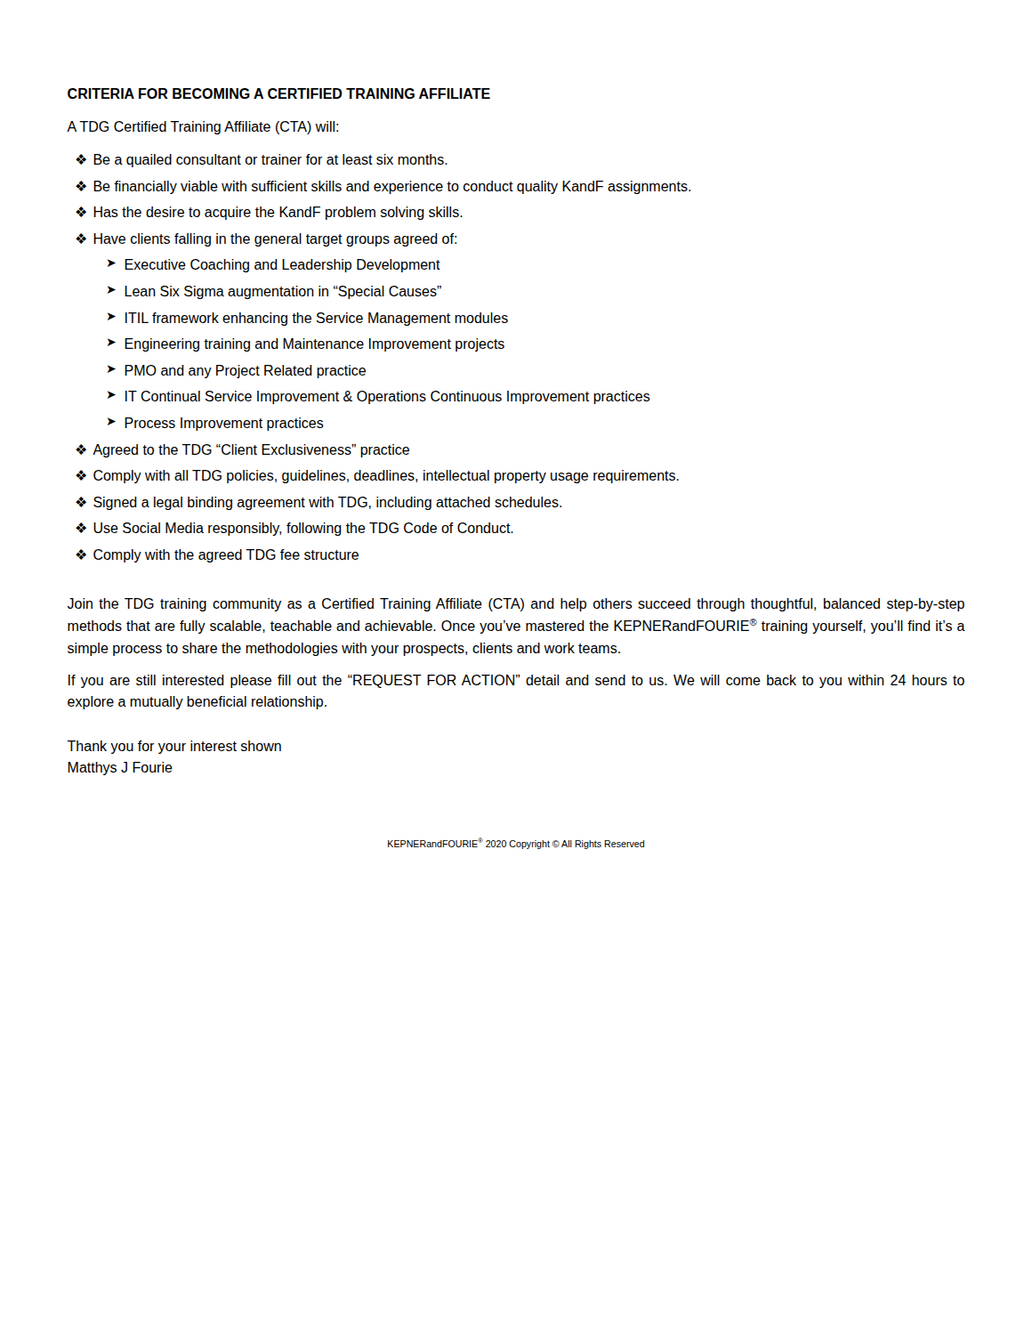Criteria for Becoming a Certified Training Affiliate
A TDG Certified Training Affiliate (CTA) will:
Be a quailed consultant or trainer for at least six months.
Be financially viable with sufficient skills and experience to conduct quality KandF assignments.
Has the desire to acquire the KandF problem solving skills.
Have clients falling in the general target groups agreed of:
Executive Coaching and Leadership Development
Lean Six Sigma augmentation in “Special Causes”
ITIL framework enhancing the Service Management modules
Engineering training and Maintenance Improvement projects
PMO and any Project Related practice
IT Continual Service Improvement & Operations Continuous Improvement practices
Process Improvement practices
Agreed to the TDG “Client Exclusiveness” practice
Comply with all TDG policies, guidelines, deadlines, intellectual property usage requirements.
Signed a legal binding agreement with TDG, including attached schedules.
Use Social Media responsibly, following the TDG Code of Conduct.
Comply with the agreed TDG fee structure
Join the TDG training community as a Certified Training Affiliate (CTA) and help others succeed through thoughtful, balanced step-by-step methods that are fully scalable, teachable and achievable. Once you’ve mastered the KEPNERandFOURIE® training yourself, you’ll find it’s a simple process to share the methodologies with your prospects, clients and work teams.
If you are still interested please fill out the “REQUEST FOR ACTION” detail and send to us. We will come back to you within 24 hours to explore a mutually beneficial relationship.
Thank you for your interest shown
Matthys J Fourie
KEPNERandFOURIE® 2020 Copyright © All Rights Reserved